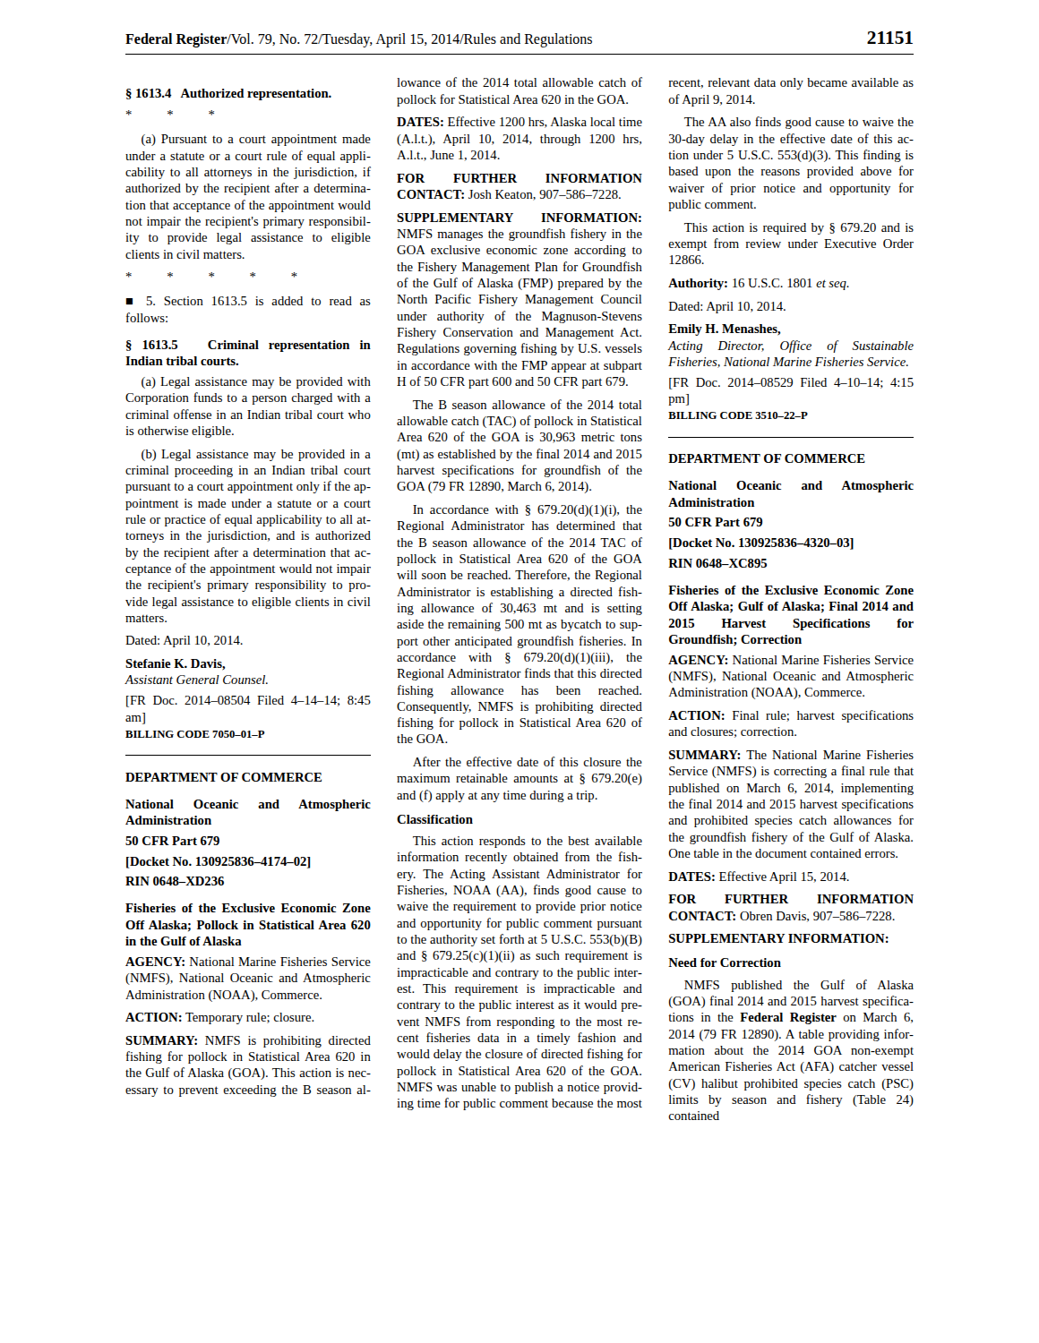Federal Register/Vol. 79, No. 72/Tuesday, April 15, 2014/Rules and Regulations
21151
§ 1613.4 Authorized representation.
* * *
(a) Pursuant to a court appointment made under a statute or a court rule of equal applicability to all attorneys in the jurisdiction, if authorized by the recipient after a determination that acceptance of the appointment would not impair the recipient's primary responsibility to provide legal assistance to eligible clients in civil matters.
* * * * *
■ 5. Section 1613.5 is added to read as follows:
§ 1613.5 Criminal representation in Indian tribal courts.
(a) Legal assistance may be provided with Corporation funds to a person charged with a criminal offense in an Indian tribal court who is otherwise eligible.
(b) Legal assistance may be provided in a criminal proceeding in an Indian tribal court pursuant to a court appointment only if the appointment is made under a statute or a court rule or practice of equal applicability to all attorneys in the jurisdiction, and is authorized by the recipient after a determination that acceptance of the appointment would not impair the recipient's primary responsibility to provide legal assistance to eligible clients in civil matters.
Dated: April 10, 2014.
Stefanie K. Davis,
Assistant General Counsel.
[FR Doc. 2014–08504 Filed 4–14–14; 8:45 am]
BILLING CODE 7050–01–P
DEPARTMENT OF COMMERCE
National Oceanic and Atmospheric Administration
50 CFR Part 679
[Docket No. 130925836–4174–02]
RIN 0648–XD236
Fisheries of the Exclusive Economic Zone Off Alaska; Pollock in Statistical Area 620 in the Gulf of Alaska
AGENCY: National Marine Fisheries Service (NMFS), National Oceanic and Atmospheric Administration (NOAA), Commerce.
ACTION: Temporary rule; closure.
SUMMARY: NMFS is prohibiting directed fishing for pollock in Statistical Area 620 in the Gulf of Alaska (GOA). This action is necessary to prevent exceeding the B season allowance of the 2014 total allowable catch of pollock for Statistical Area 620 in the GOA.
DATES: Effective 1200 hrs, Alaska local time (A.l.t.), April 10, 2014, through 1200 hrs, A.l.t., June 1, 2014.
FOR FURTHER INFORMATION CONTACT: Josh Keaton, 907–586–7228.
SUPPLEMENTARY INFORMATION: NMFS manages the groundfish fishery in the GOA exclusive economic zone according to the Fishery Management Plan for Groundfish of the Gulf of Alaska (FMP) prepared by the North Pacific Fishery Management Council under authority of the Magnuson-Stevens Fishery Conservation and Management Act. Regulations governing fishing by U.S. vessels in accordance with the FMP appear at subpart H of 50 CFR part 600 and 50 CFR part 679.
The B season allowance of the 2014 total allowable catch (TAC) of pollock in Statistical Area 620 of the GOA is 30,963 metric tons (mt) as established by the final 2014 and 2015 harvest specifications for groundfish of the GOA (79 FR 12890, March 6, 2014).
In accordance with § 679.20(d)(1)(i), the Regional Administrator has determined that the B season allowance of the 2014 TAC of pollock in Statistical Area 620 of the GOA will soon be reached. Therefore, the Regional Administrator is establishing a directed fishing allowance of 30,463 mt and is setting aside the remaining 500 mt as bycatch to support other anticipated groundfish fisheries. In accordance with § 679.20(d)(1)(iii), the Regional Administrator finds that this directed fishing allowance has been reached. Consequently, NMFS is prohibiting directed fishing for pollock in Statistical Area 620 of the GOA.
After the effective date of this closure the maximum retainable amounts at § 679.20(e) and (f) apply at any time during a trip.
Classification
This action responds to the best available information recently obtained from the fishery. The Acting Assistant Administrator for Fisheries, NOAA (AA), finds good cause to waive the requirement to provide prior notice and opportunity for public comment pursuant to the authority set forth at 5 U.S.C. 553(b)(B) and § 679.25(c)(1)(ii) as such requirement is impracticable and contrary to the public interest. This requirement is impracticable and contrary to the public interest as it would prevent NMFS from responding to the most recent fisheries data in a timely fashion and would delay the closure of directed fishing for pollock in Statistical Area 620 of the GOA. NMFS was unable to publish a notice providing time for public comment because the most recent, relevant data only became available as of April 9, 2014.
The AA also finds good cause to waive the 30-day delay in the effective date of this action under 5 U.S.C. 553(d)(3). This finding is based upon the reasons provided above for waiver of prior notice and opportunity for public comment.
This action is required by § 679.20 and is exempt from review under Executive Order 12866.
Authority: 16 U.S.C. 1801 et seq.
Dated: April 10, 2014.
Emily H. Menashes,
Acting Director, Office of Sustainable Fisheries, National Marine Fisheries Service.
[FR Doc. 2014–08529 Filed 4–10–14; 4:15 pm]
BILLING CODE 3510–22–P
DEPARTMENT OF COMMERCE
National Oceanic and Atmospheric Administration
50 CFR Part 679
[Docket No. 130925836–4320–03]
RIN 0648–XC895
Fisheries of the Exclusive Economic Zone Off Alaska; Gulf of Alaska; Final 2014 and 2015 Harvest Specifications for Groundfish; Correction
AGENCY: National Marine Fisheries Service (NMFS), National Oceanic and Atmospheric Administration (NOAA), Commerce.
ACTION: Final rule; harvest specifications and closures; correction.
SUMMARY: The National Marine Fisheries Service (NMFS) is correcting a final rule that published on March 6, 2014, implementing the final 2014 and 2015 harvest specifications and prohibited species catch allowances for the groundfish fishery of the Gulf of Alaska. One table in the document contained errors.
DATES: Effective April 15, 2014.
FOR FURTHER INFORMATION CONTACT: Obren Davis, 907–586–7228.
SUPPLEMENTARY INFORMATION:
Need for Correction
NMFS published the Gulf of Alaska (GOA) final 2014 and 2015 harvest specifications in the Federal Register on March 6, 2014 (79 FR 12890). A table providing information about the 2014 GOA non-exempt American Fisheries Act (AFA) catcher vessel (CV) halibut prohibited species catch (PSC) limits by season and fishery (Table 24) contained